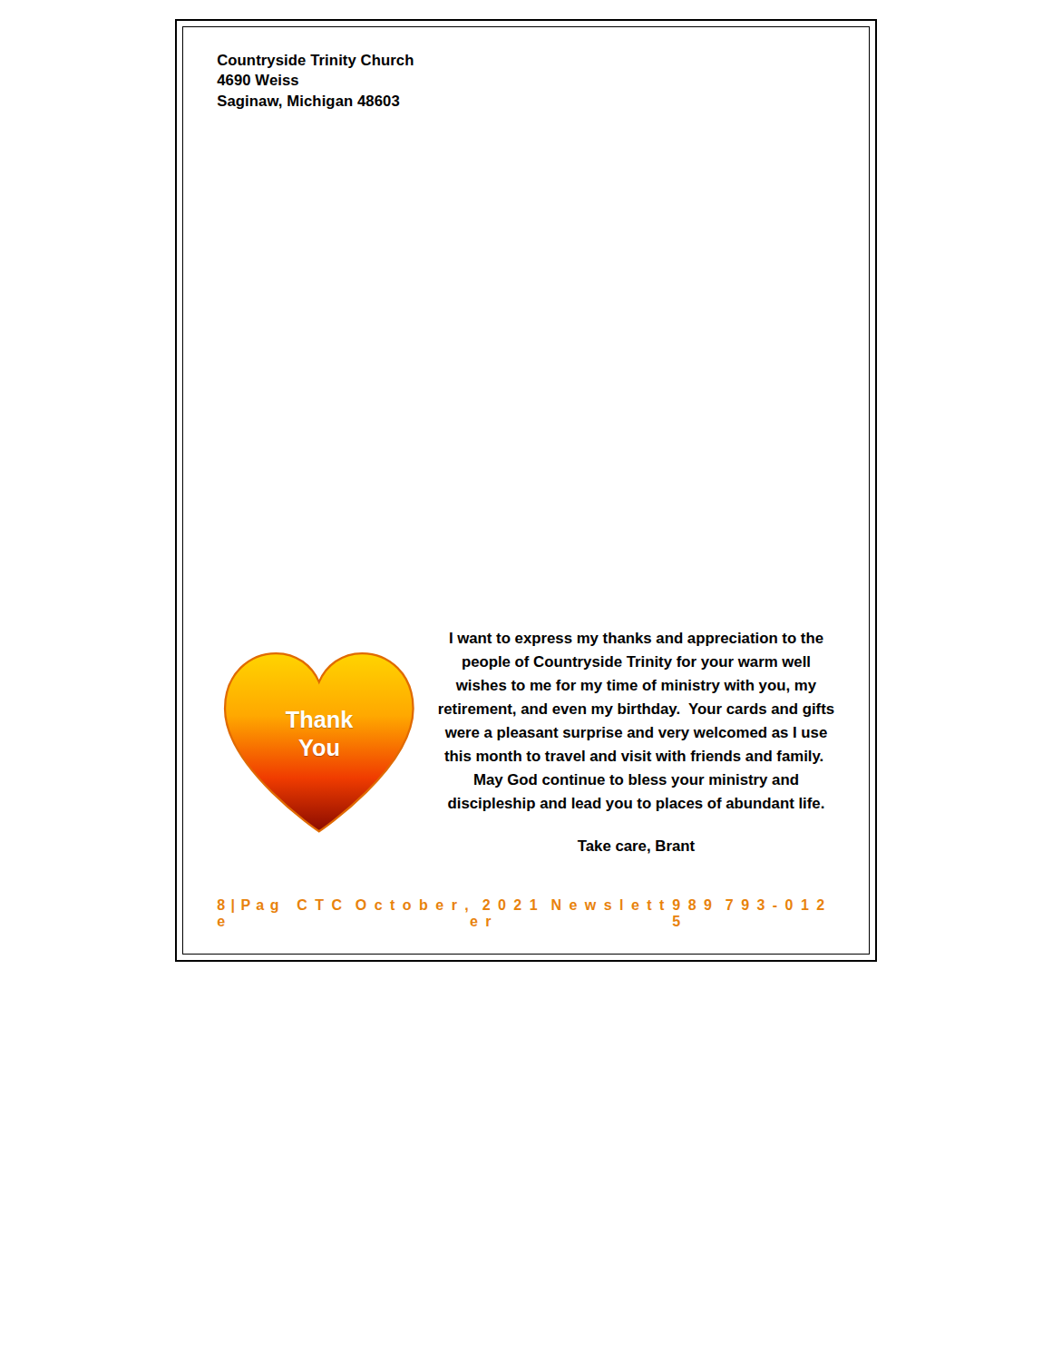Countryside Trinity Church
4690 Weiss
Saginaw, Michigan 48603
Thank
You
I want to express my thanks and appreciation to the people of Countryside Trinity for your warm well wishes to me for my time of ministry with you, my retirement, and even my birthday. Your cards and gifts were a pleasant surprise and very welcomed as I use this month to travel and visit with friends and family. May God continue to bless your ministry and discipleship and lead you to places of abundant life.
Take care, Brant
8 | P a g e C T C O c t o b e r , 2 0 2 1 N e w s l e t t e r 9 8 9 7 9 3 - 0 1 2 5